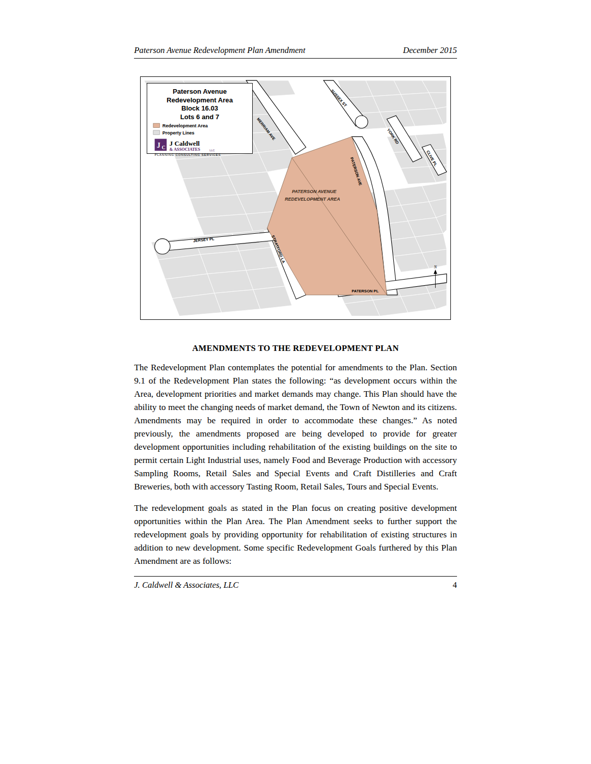Paterson Avenue Redevelopment Plan Amendment December 2015
Paterson Avenue Redevelopment Area Block 16.03 Lots 6 and 7 Redevelopment Area Property Lines J C J Caldwell & ASSOCIATES LLC PLANNING CONSULTING SERVICES MERRIAM AVE SUSSEX ST YORK RD CLIVE PL PATERSON AVE PATERSON PL STRATFORD LA JERSEY PL PATERSON AVENUE REDEVELOPMENT AREA N
AMENDMENTS TO THE REDEVELOPMENT PLAN
The Redevelopment Plan contemplates the potential for amendments to the Plan. Section 9.1 of the Redevelopment Plan states the following: “as development occurs within the Area, development priorities and market demands may change. This Plan should have the ability to meet the changing needs of market demand, the Town of Newton and its citizens. Amendments may be required in order to accommodate these changes.” As noted previously, the amendments proposed are being developed to provide for greater development opportunities including rehabilitation of the existing buildings on the site to permit certain Light Industrial uses, namely Food and Beverage Production with accessory Sampling Rooms, Retail Sales and Special Events and Craft Distilleries and Craft Breweries, both with accessory Tasting Room, Retail Sales, Tours and Special Events.
The redevelopment goals as stated in the Plan focus on creating positive development opportunities within the Plan Area. The Plan Amendment seeks to further support the redevelopment goals by providing opportunity for rehabilitation of existing structures in addition to new development. Some specific Redevelopment Goals furthered by this Plan Amendment are as follows:
J. Caldwell & Associates, LLC 4